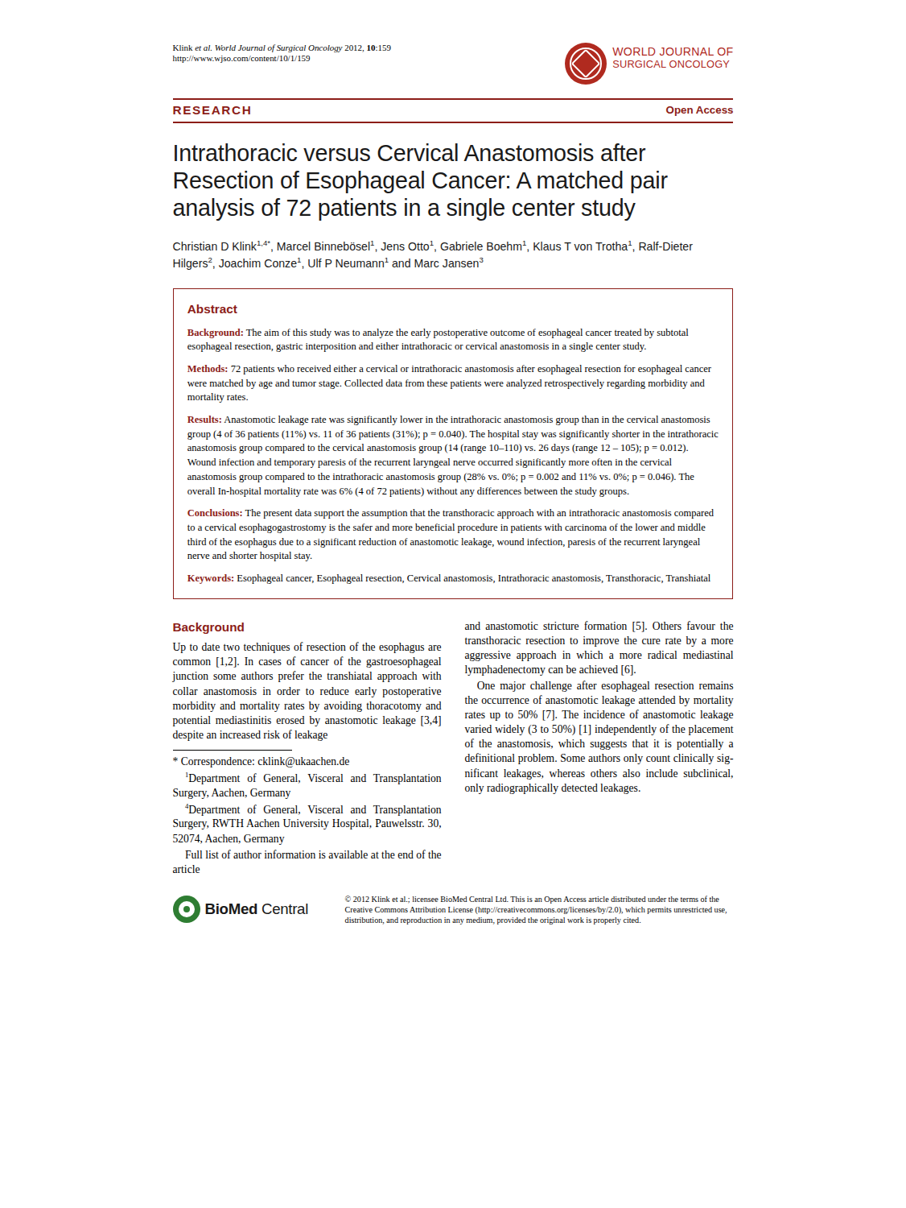Klink et al. World Journal of Surgical Oncology 2012, 10:159
http://www.wjso.com/content/10/1/159
WORLD JOURNAL OF
SURGICAL ONCOLOGY
RESEARCH
Open Access
Intrathoracic versus Cervical Anastomosis after Resection of Esophageal Cancer: A matched pair analysis of 72 patients in a single center study
Christian D Klink1,4*, Marcel Binnebösel1, Jens Otto1, Gabriele Boehm1, Klaus T von Trotha1, Ralf-Dieter Hilgers2, Joachim Conze1, Ulf P Neumann1 and Marc Jansen3
Abstract
Background: The aim of this study was to analyze the early postoperative outcome of esophageal cancer treated by subtotal esophageal resection, gastric interposition and either intrathoracic or cervical anastomosis in a single center study.
Methods: 72 patients who received either a cervical or intrathoracic anastomosis after esophageal resection for esophageal cancer were matched by age and tumor stage. Collected data from these patients were analyzed retrospectively regarding morbidity and mortality rates.
Results: Anastomotic leakage rate was significantly lower in the intrathoracic anastomosis group than in the cervical anastomosis group (4 of 36 patients (11%) vs. 11 of 36 patients (31%); p = 0.040). The hospital stay was significantly shorter in the intrathoracic anastomosis group compared to the cervical anastomosis group (14 (range 10–110) vs. 26 days (range 12 – 105); p = 0.012). Wound infection and temporary paresis of the recurrent laryngeal nerve occurred significantly more often in the cervical anastomosis group compared to the intrathoracic anastomosis group (28% vs. 0%; p = 0.002 and 11% vs. 0%; p = 0.046). The overall In-hospital mortality rate was 6% (4 of 72 patients) without any differences between the study groups.
Conclusions: The present data support the assumption that the transthoracic approach with an intrathoracic anastomosis compared to a cervical esophagogastrostomy is the safer and more beneficial procedure in patients with carcinoma of the lower and middle third of the esophagus due to a significant reduction of anastomotic leakage, wound infection, paresis of the recurrent laryngeal nerve and shorter hospital stay.
Keywords: Esophageal cancer, Esophageal resection, Cervical anastomosis, Intrathoracic anastomosis, Transthoracic, Transhiatal
Background
Up to date two techniques of resection of the esophagus are common [1,2]. In cases of cancer of the gastroesophageal junction some authors prefer the transhiatal approach with collar anastomosis in order to reduce early postoperative morbidity and mortality rates by avoiding thoracotomy and potential mediastinitis erosed by anastomotic leakage [3,4] despite an increased risk of leakage
* Correspondence: cklink@ukaachen.de
1Department of General, Visceral and Transplantation Surgery, Aachen, Germany
4Department of General, Visceral and Transplantation Surgery, RWTH Aachen University Hospital, Pauwelsstr. 30, 52074, Aachen, Germany
Full list of author information is available at the end of the article
and anastomotic stricture formation [5]. Others favour the transthoracic resection to improve the cure rate by a more aggressive approach in which a more radical mediastinal lymphadenectomy can be achieved [6].
One major challenge after esophageal resection remains the occurrence of anastomotic leakage attended by mortality rates up to 50% [7]. The incidence of anastomotic leakage varied widely (3 to 50%) [1] independently of the placement of the anastomosis, which suggests that it is potentially a definitional problem. Some authors only count clinically significant leakages, whereas others also include subclinical, only radiographically detected leakages.
BioMed Central
© 2012 Klink et al.; licensee BioMed Central Ltd. This is an Open Access article distributed under the terms of the Creative Commons Attribution License (http://creativecommons.org/licenses/by/2.0), which permits unrestricted use, distribution, and reproduction in any medium, provided the original work is properly cited.